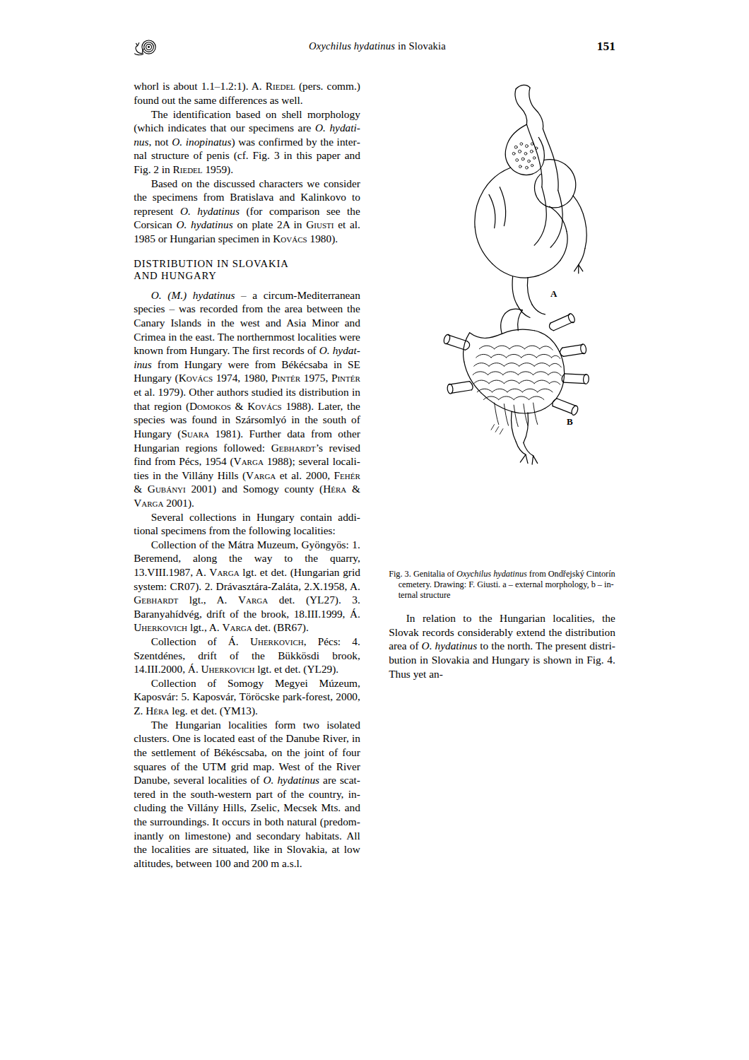Oxychilus hydatinus in Slovakia
151
whorl is about 1.1–1.2:1). A. Riedel (pers. comm.) found out the same differences as well.
The identification based on shell morphology (which indicates that our specimens are O. hydatinus, not O. inopinatus) was confirmed by the internal structure of penis (cf. Fig. 3 in this paper and Fig. 2 in Riedel 1959).
Based on the discussed characters we consider the specimens from Bratislava and Kalinkovo to represent O. hydatinus (for comparison see the Corsican O. hydatinus on plate 2A in Giusti et al. 1985 or Hungarian specimen in Kovács 1980).
Distribution in Slovakia
and Hungary
O. (M.) hydatinus – a circum-Mediterranean species – was recorded from the area between the Canary Islands in the west and Asia Minor and Crimea in the east. The northernmost localities were known from Hungary. The first records of O. hydatinus from Hungary were from Békécsaba in SE Hungary (Kovács 1974, 1980, Pintér 1975, Pintér et al. 1979). Other authors studied its distribution in that region (Domokos & Kovács 1988). Later, the species was found in Szársomlyó in the south of Hungary (Suara 1981). Further data from other Hungarian regions followed: Gebhardt’s revised find from Pécs, 1954 (Varga 1988); several localities in the Villány Hills (Varga et al. 2000, Fehér & Gubányi 2001) and Somogy county (Héra & Varga 2001).
Several collections in Hungary contain additional specimens from the following localities:
Collection of the Mátra Muzeum, Gyöngyös: 1. Beremend, along the way to the quarry, 13.VIII.1987, A. Varga lgt. et det. (Hungarian grid system: CR07). 2. Drávasztára-Zaláta, 2.X.1958, A. Gebhardt lgt., A. Varga det. (YL27). 3. Baranyahídvég, drift of the brook, 18.III.1999, Á. Uherkovich lgt., A. Varga det. (BR67).
Collection of Á. Uherkovich, Pécs: 4. Szentdénes, drift of the Bükkösdi brook, 14.III.2000, Á. Uherkovich lgt. et det. (YL29).
Collection of Somogy Megyei Múzeum, Kaposvár: 5. Kaposvár, Töröcske park-forest, 2000, Z. Héra leg. et det. (YM13).
The Hungarian localities form two isolated clusters. One is located east of the Danube River, in the settlement of Békéscsaba, on the joint of four squares of the UTM grid map. West of the River Danube, several localities of O. hydatinus are scattered in the south-western part of the country, including the Villány Hills, Zselic, Mecsek Mts. and the surroundings. It occurs in both natural (predominantly on limestone) and secondary habitats. All the localities are situated, like in Slovakia, at low altitudes, between 100 and 200 m a.s.l.
A B
Fig. 3. Genitalia of Oxychilus hydatinus from Ondřejský Cintorín cemetery. Drawing: F. Giusti. a – external morphology, b – internal structure
In relation to the Hungarian localities, the Slovak records considerably extend the distribution area of O. hydatinus to the north. The present distribution in Slovakia and Hungary is shown in Fig. 4. Thus yet an-